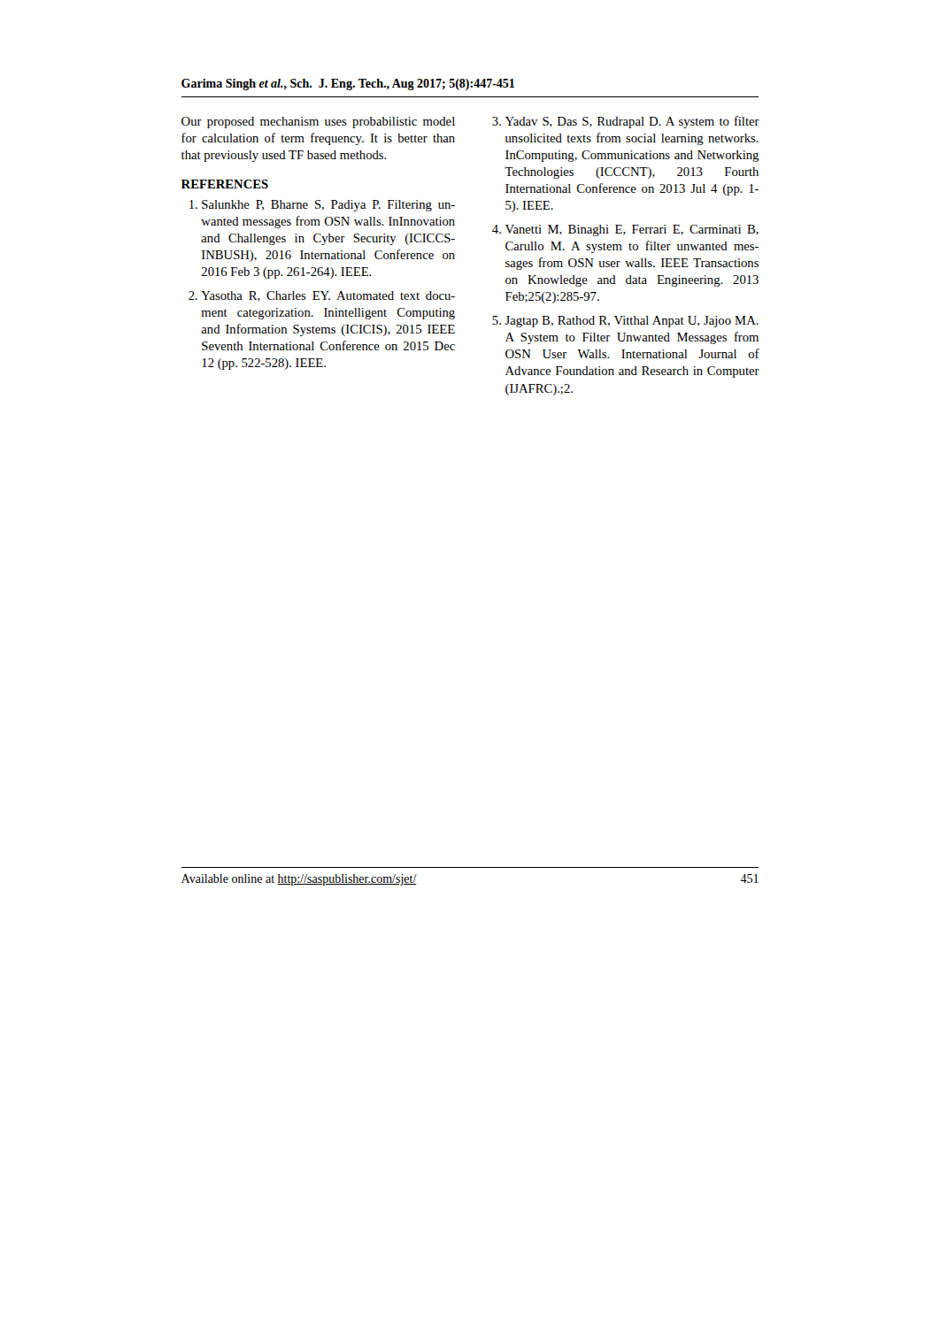Garima Singh et al., Sch. J. Eng. Tech., Aug 2017; 5(8):447-451
Our proposed mechanism uses probabilistic model for calculation of term frequency. It is better than that previously used TF based methods.
References
Salunkhe P, Bharne S, Padiya P. Filtering unwanted messages from OSN walls. InInnovation and Challenges in Cyber Security (ICICCS-INBUSH), 2016 International Conference on 2016 Feb 3 (pp. 261-264). IEEE.
Yasotha R, Charles EY. Automated text document categorization. Inintelligent Computing and Information Systems (ICICIS), 2015 IEEE Seventh International Conference on 2015 Dec 12 (pp. 522-528). IEEE.
Yadav S, Das S, Rudrapal D. A system to filter unsolicited texts from social learning networks. InComputing, Communications and Networking Technologies (ICCCNT), 2013 Fourth International Conference on 2013 Jul 4 (pp. 1-5). IEEE.
Vanetti M, Binaghi E, Ferrari E, Carminati B, Carullo M. A system to filter unwanted messages from OSN user walls. IEEE Transactions on Knowledge and data Engineering. 2013 Feb;25(2):285-97.
Jagtap B, Rathod R, Vitthal Anpat U, Jajoo MA. A System to Filter Unwanted Messages from OSN User Walls. International Journal of Advance Foundation and Research in Computer (IJAFRC).;2.
Available online at http://saspublisher.com/sjet/ 451